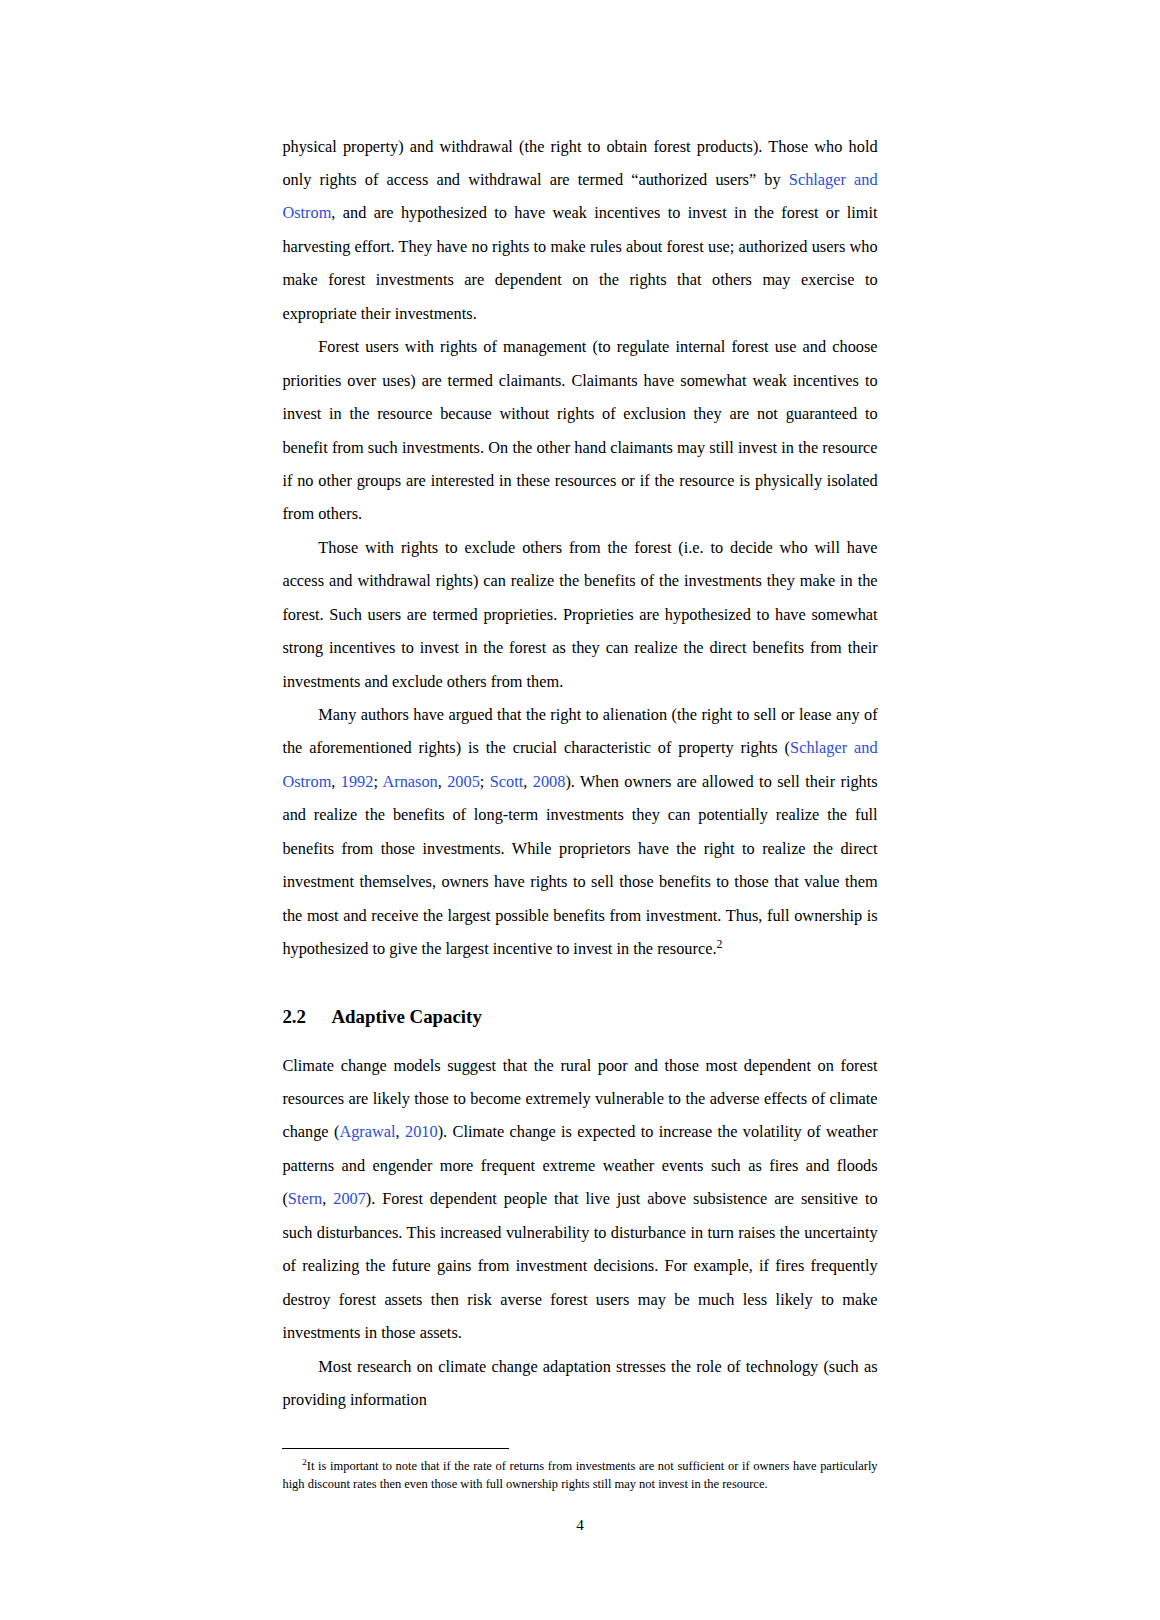physical property) and withdrawal (the right to obtain forest products). Those who hold only rights of access and withdrawal are termed “authorized users” by Schlager and Ostrom, and are hypothesized to have weak incentives to invest in the forest or limit harvesting effort. They have no rights to make rules about forest use; authorized users who make forest investments are dependent on the rights that others may exercise to expropriate their investments.
Forest users with rights of management (to regulate internal forest use and choose priorities over uses) are termed claimants. Claimants have somewhat weak incentives to invest in the resource because without rights of exclusion they are not guaranteed to benefit from such investments. On the other hand claimants may still invest in the resource if no other groups are interested in these resources or if the resource is physically isolated from others.
Those with rights to exclude others from the forest (i.e. to decide who will have access and withdrawal rights) can realize the benefits of the investments they make in the forest. Such users are termed proprieties. Proprieties are hypothesized to have somewhat strong incentives to invest in the forest as they can realize the direct benefits from their investments and exclude others from them.
Many authors have argued that the right to alienation (the right to sell or lease any of the aforementioned rights) is the crucial characteristic of property rights (Schlager and Ostrom, 1992; Arnason, 2005; Scott, 2008). When owners are allowed to sell their rights and realize the benefits of long-term investments they can potentially realize the full benefits from those investments. While proprietors have the right to realize the direct investment themselves, owners have rights to sell those benefits to those that value them the most and receive the largest possible benefits from investment. Thus, full ownership is hypothesized to give the largest incentive to invest in the resource.2
2.2 Adaptive Capacity
Climate change models suggest that the rural poor and those most dependent on forest resources are likely those to become extremely vulnerable to the adverse effects of climate change (Agrawal, 2010). Climate change is expected to increase the volatility of weather patterns and engender more frequent extreme weather events such as fires and floods (Stern, 2007). Forest dependent people that live just above subsistence are sensitive to such disturbances. This increased vulnerability to disturbance in turn raises the uncertainty of realizing the future gains from investment decisions. For example, if fires frequently destroy forest assets then risk averse forest users may be much less likely to make investments in those assets.
Most research on climate change adaptation stresses the role of technology (such as providing information
2It is important to note that if the rate of returns from investments are not sufficient or if owners have particularly high discount rates then even those with full ownership rights still may not invest in the resource.
4